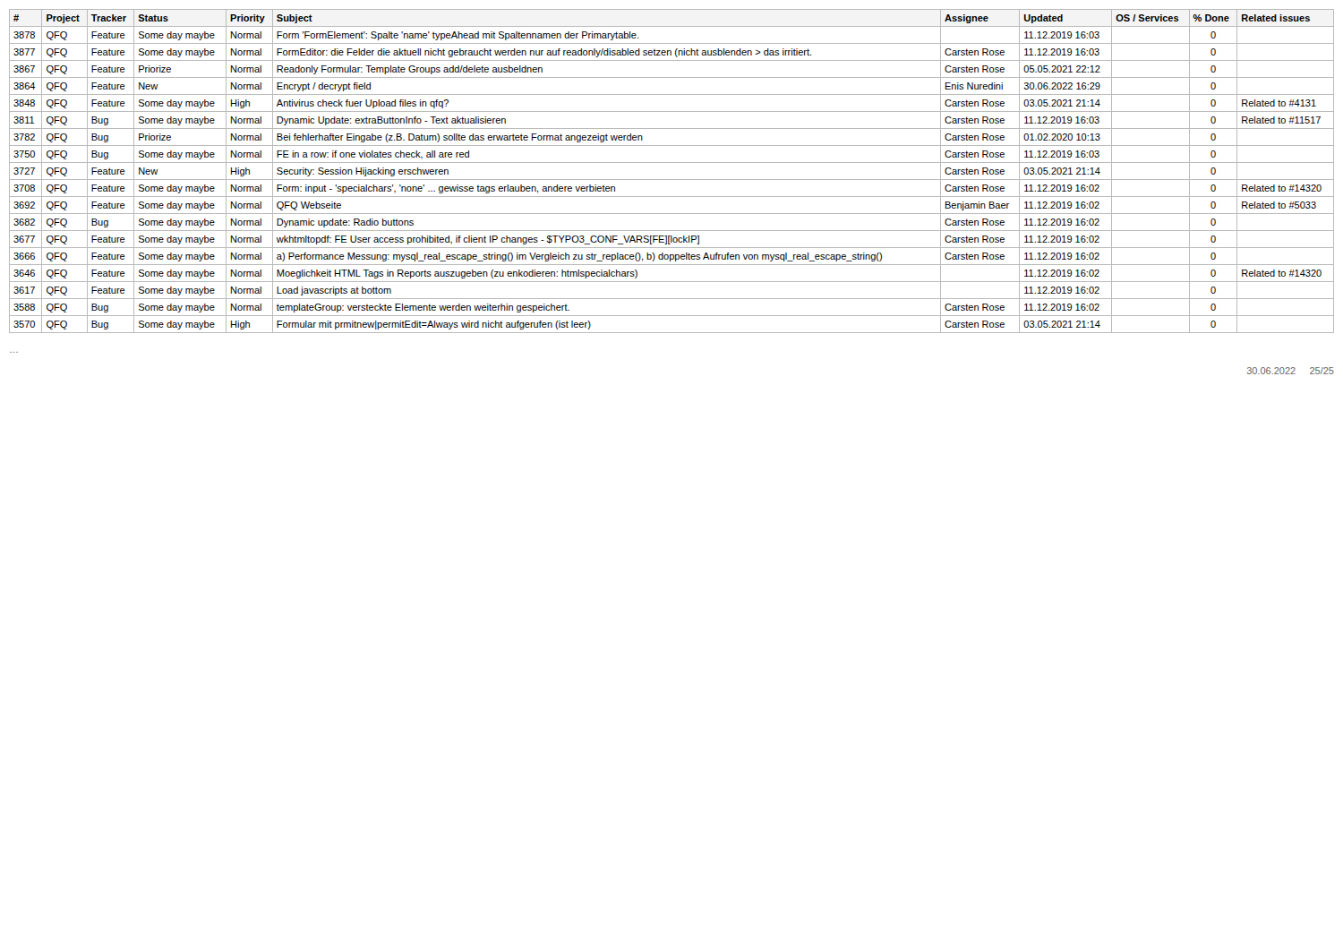| # | Project | Tracker | Status | Priority | Subject | Assignee | Updated | OS / Services | % Done | Related issues |
| --- | --- | --- | --- | --- | --- | --- | --- | --- | --- | --- |
| 3878 | QFQ | Feature | Some day maybe | Normal | Form 'FormElement': Spalte 'name' typeAhead mit Spaltennamen der Primarytable. | | 11.12.2019 16:03 | | 0 | |
| 3877 | QFQ | Feature | Some day maybe | Normal | FormEditor: die Felder die aktuell nicht gebraucht werden nur auf readonly/disabled setzen (nicht ausblenden > das irritiert. | Carsten Rose | 11.12.2019 16:03 | | 0 | |
| 3867 | QFQ | Feature | Priorize | Normal | Readonly Formular: Template Groups add/delete ausbeldnen | Carsten Rose | 05.05.2021 22:12 | | 0 | |
| 3864 | QFQ | Feature | New | Normal | Encrypt / decrypt field | Enis Nuredini | 30.06.2022 16:29 | | 0 | |
| 3848 | QFQ | Feature | Some day maybe | High | Antivirus check fuer Upload files in qfq? | Carsten Rose | 03.05.2021 21:14 | | 0 | Related to #4131 |
| 3811 | QFQ | Bug | Some day maybe | Normal | Dynamic Update: extraButtonInfo - Text aktualisieren | Carsten Rose | 11.12.2019 16:03 | | 0 | Related to #11517 |
| 3782 | QFQ | Bug | Priorize | Normal | Bei fehlerhafter Eingabe (z.B. Datum) sollte das erwartete Format angezeigt werden | Carsten Rose | 01.02.2020 10:13 | | 0 | |
| 3750 | QFQ | Bug | Some day maybe | Normal | FE in a row: if one violates check, all are red | Carsten Rose | 11.12.2019 16:03 | | 0 | |
| 3727 | QFQ | Feature | New | High | Security: Session Hijacking erschweren | Carsten Rose | 03.05.2021 21:14 | | 0 | |
| 3708 | QFQ | Feature | Some day maybe | Normal | Form: input - 'specialchars', 'none' ... gewisse tags erlauben, andere verbieten | Carsten Rose | 11.12.2019 16:02 | | 0 | Related to #14320 |
| 3692 | QFQ | Feature | Some day maybe | Normal | QFQ Webseite | Benjamin Baer | 11.12.2019 16:02 | | 0 | Related to #5033 |
| 3682 | QFQ | Bug | Some day maybe | Normal | Dynamic update: Radio buttons | Carsten Rose | 11.12.2019 16:02 | | 0 | |
| 3677 | QFQ | Feature | Some day maybe | Normal | wkhtmltopdf: FE User access prohibited, if client IP changes - $TYPO3_CONF_VARS[FE][lockIP] | Carsten Rose | 11.12.2019 16:02 | | 0 | |
| 3666 | QFQ | Feature | Some day maybe | Normal | a) Performance Messung: mysql_real_escape_string() im Vergleich zu str_replace(), b) doppeltes Aufrufen von mysql_real_escape_string() | Carsten Rose | 11.12.2019 16:02 | | 0 | |
| 3646 | QFQ | Feature | Some day maybe | Normal | Moeglichkeit HTML Tags in Reports auszugeben (zu enkodieren: htmlspecialchars) | | 11.12.2019 16:02 | | 0 | Related to #14320 |
| 3617 | QFQ | Feature | Some day maybe | Normal | Load javascripts at bottom | | 11.12.2019 16:02 | | 0 | |
| 3588 | QFQ | Bug | Some day maybe | Normal | templateGroup: versteckte Elemente werden weiterhin gespeichert. | Carsten Rose | 11.12.2019 16:02 | | 0 | |
| 3570 | QFQ | Bug | Some day maybe | High | Formular mit prmitnew/permitEdit=Always wird nicht aufgerufen (ist leer) | Carsten Rose | 03.05.2021 21:14 | | 0 | |
…
30.06.2022 25/25